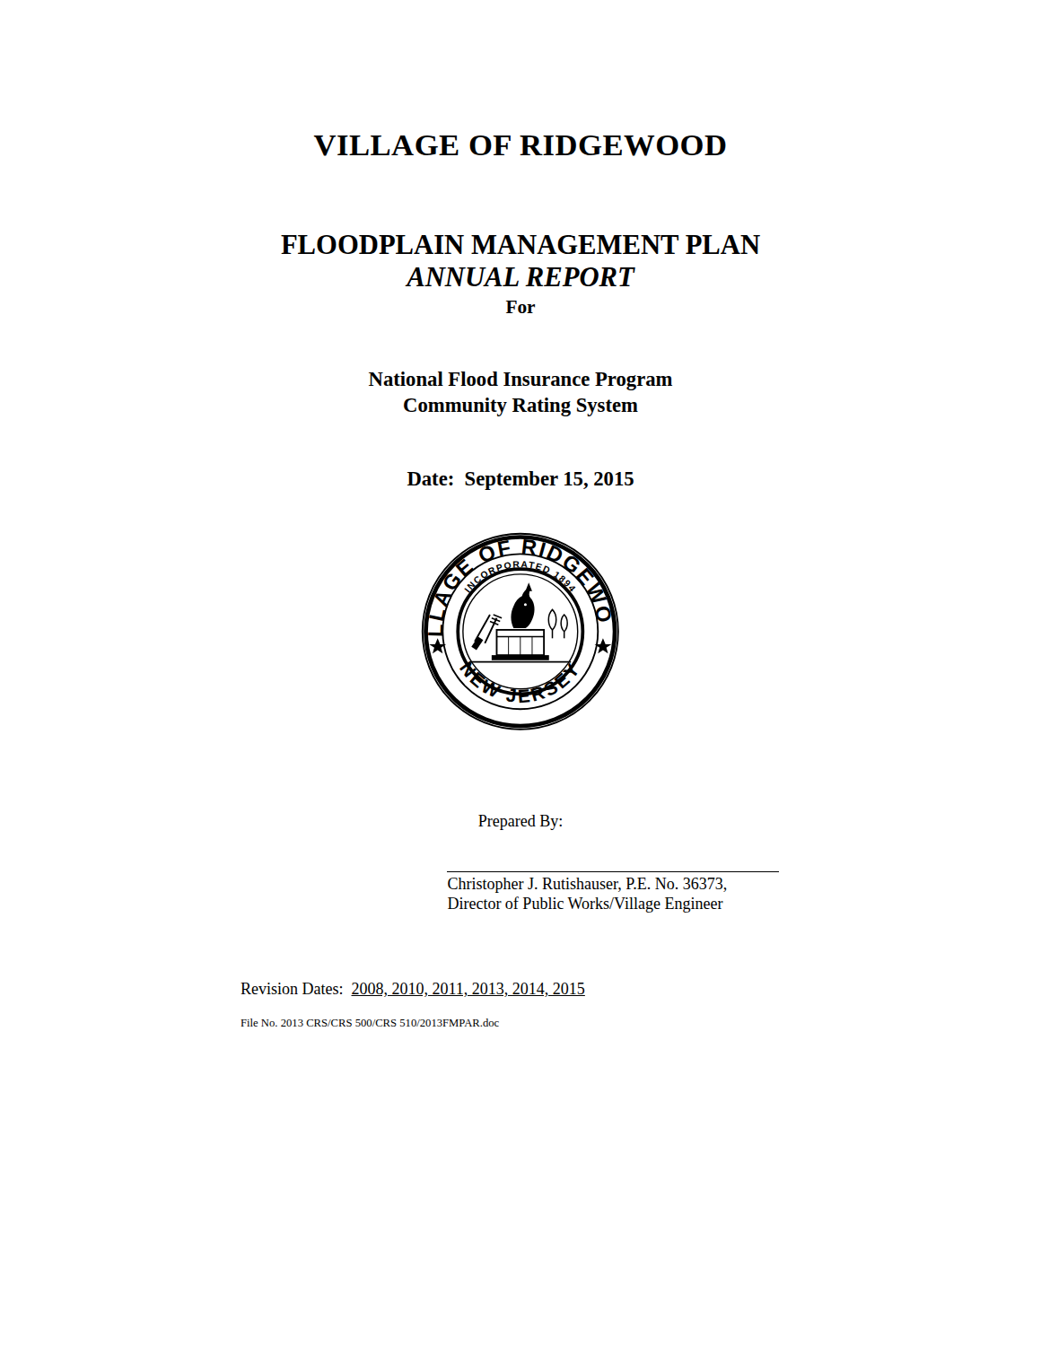VILLAGE OF RIDGEWOOD
FLOODPLAIN MANAGEMENT PLAN ANNUAL REPORT
For
National Flood Insurance Program
Community Rating System
Date: September 15, 2015
VILLAGE OF RIDGEWOOD INCORPORATED 1894 NEW JERSEY
Prepared By:
Christopher J. Rutishauser, P.E. No. 36373,
Director of Public Works/Village Engineer
Revision Dates: 2008, 2010, 2011, 2013, 2014, 2015
File No. 2013 CRS/CRS 500/CRS 510/2013FMPAR.doc